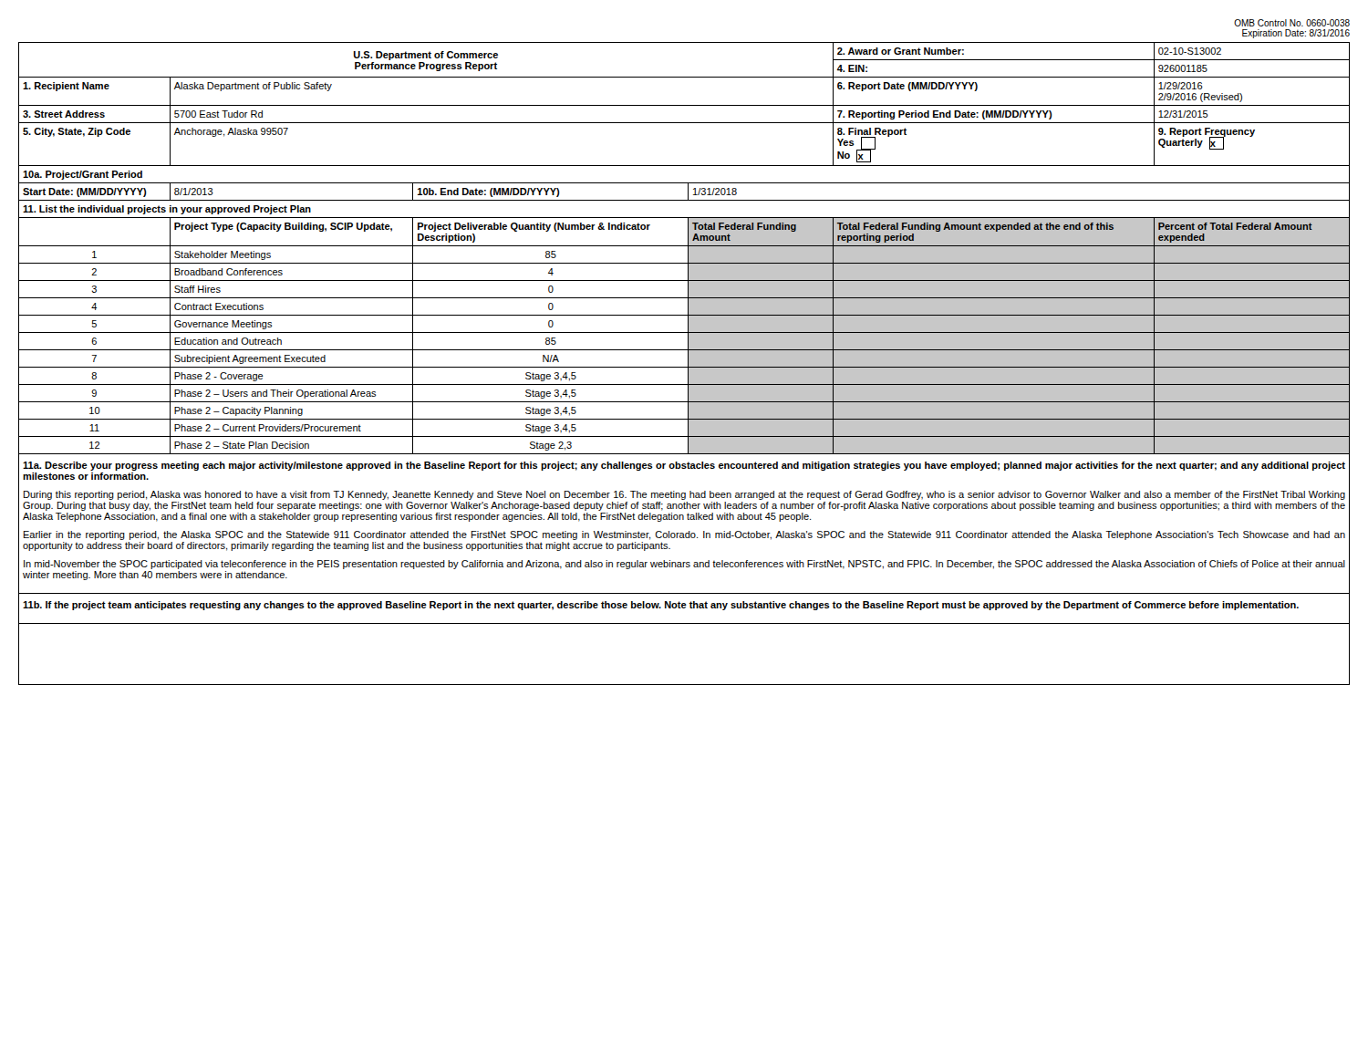OMB Control No. 0660-0038
Expiration Date: 8/31/2016
| U.S. Department of Commerce Performance Progress Report | 2. Award or Grant Number: | 02-10-S13002 |
| 4. EIN: | 926001185 |
| 1. Recipient Name | Alaska Department of Public Safety | 6. Report Date (MM/DD/YYYY) | 1/29/2016 2/9/2016 (Revised) |
| 3. Street Address | 5700 East Tudor Rd | 7. Reporting Period End Date: (MM/DD/YYYY) | 12/31/2015 |
| 5. City, State, Zip Code | Anchorage, Alaska 99507 | 8. Final Report Yes No x | 9. Report Frequency Quarterly x |
| 10a. Project/Grant Period |
| Start Date: (MM/DD/YYYY) | 8/1/2013 | 10b. End Date: (MM/DD/YYYY) | 1/31/2018 |
| 11. List the individual projects in your approved Project Plan |
| | Project Type (Capacity Building, SCIP Update, | Project Deliverable Quantity (Number & Indicator Description) | Total Federal Funding Amount | Total Federal Funding Amount expended at the end of this reporting period | Percent of Total Federal Amount expended |
| 1 | Stakeholder Meetings | 85 | | | |
| 2 | Broadband Conferences | 4 | | | |
| 3 | Staff Hires | 0 | | | |
| 4 | Contract Executions | 0 | | | |
| 5 | Governance Meetings | 0 | | | |
| 6 | Education and Outreach | 85 | | | |
| 7 | Subrecipient Agreement Executed | N/A | | | |
| 8 | Phase 2 - Coverage | Stage 3,4,5 | | | |
| 9 | Phase 2 – Users and Their Operational Areas | Stage 3,4,5 | | | |
| 10 | Phase 2 – Capacity Planning | Stage 3,4,5 | | | |
| 11 | Phase 2 – Current Providers/Procurement | Stage 3,4,5 | | | |
| 12 | Phase 2 – State Plan Decision | Stage 2,3 | | | |
| 11a. Describe your progress meeting each major activity/milestone approved in the Baseline Report for this project; any challenges or obstacles encountered and mitigation strategies you have employed; planned major activities for the next quarter; and any additional project milestones or information. During this reporting period, Alaska was honored to have a visit from TJ Kennedy, Jeanette Kennedy and Steve Noel on December 16. The meeting had been arranged at the request of Gerad Godfrey, who is a senior advisor to Governor Walker and also a member of the FirstNet Tribal Working Group. During that busy day, the FirstNet team held four separate meetings: one with Governor Walker's Anchorage-based deputy chief of staff; another with leaders of a number of for-profit Alaska Native corporations about possible teaming and business opportunities; a third with members of the Alaska Telephone Association, and a final one with a stakeholder group representing various first responder agencies. All told, the FirstNet delegation talked with about 45 people. Earlier in the reporting period, the Alaska SPOC and the Statewide 911 Coordinator attended the FirstNet SPOC meeting in Westminster, Colorado. In mid-October, Alaska's SPOC and the Statewide 911 Coordinator attended the Alaska Telephone Association's Tech Showcase and had an opportunity to address their board of directors, primarily regarding the teaming list and the business opportunities that might accrue to participants. In mid-November the SPOC participated via teleconference in the PEIS presentation requested by California and Arizona, and also in regular webinars and teleconferences with FirstNet, NPSTC, and FPIC. In December, the SPOC addressed the Alaska Association of Chiefs of Police at their annual winter meeting. More than 40 members were in attendance. |
| 11b. If the project team anticipates requesting any changes to the approved Baseline Report in the next quarter, describe those below. Note that any substantive changes to the Baseline Report must be approved by the Department of Commerce before implementation. |